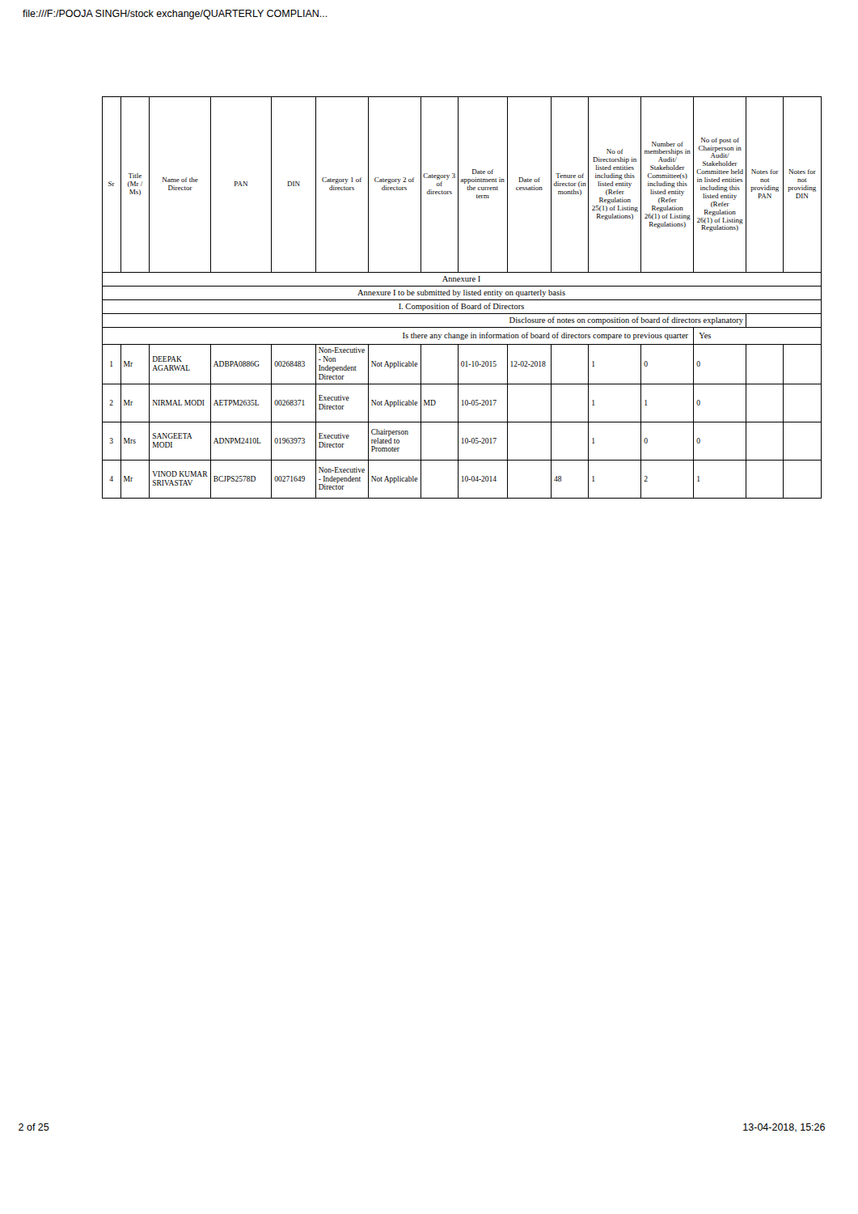file:///F:/POOJA SINGH/stock exchange/QUARTERLY COMPLIAN...
| Annexure I |
| Annexure I to be submitted by listed entity on quarterly basis |
| I. Composition of Board of Directors |
| Disclosure of notes on composition of board of directors explanatory | |
| Is there any change in information of board of directors compare to previous quarter | Yes |
| Sr | Title (Mr / Ms) | Name of the Director | PAN | DIN | Category 1 of directors | Category 2 of directors | Category 3 of directors | Date of appointment in the current term | Date of cessation | Tenure of director (in months) | No of Directorship in listed entities including this listed entity (Refer Regulation 25(1) of Listing Regulations) | Number of memberships in Audit/ Stakeholder Committee(s) including this listed entity (Refer Regulation 26(1) of Listing Regulations) | No of post of Chairperson in Audit/ Stakeholder Committee held in listed entities including this listed entity (Refer Regulation 26(1) of Listing Regulations) | Notes for not providing PAN | Notes for not providing DIN |
| 1 | Mr | DEEPAK AGARWAL | ADBPA0886G | 00268483 | Non-Executive - Non Independent Director | Not Applicable | | 01-10-2015 | 12-02-2018 | | 1 | 0 | 0 | | |
| 2 | Mr | NIRMAL MODI | AETPM2635L | 00268371 | Executive Director | Not Applicable | MD | 10-05-2017 | | | 1 | 1 | 0 | | |
| 3 | Mrs | SANGEETA MODI | ADNPM2410L | 01963973 | Executive Director | Chairperson related to Promoter | | 10-05-2017 | | | 1 | 0 | 0 | | |
| 4 | Mr | VINOD KUMAR SRIVASTAV | BCJPS2578D | 00271649 | Non-Executive - Independent Director | Not Applicable | | 10-04-2014 | | 48 | 1 | 2 | 1 | | |
2 of 25 13-04-2018, 15:26